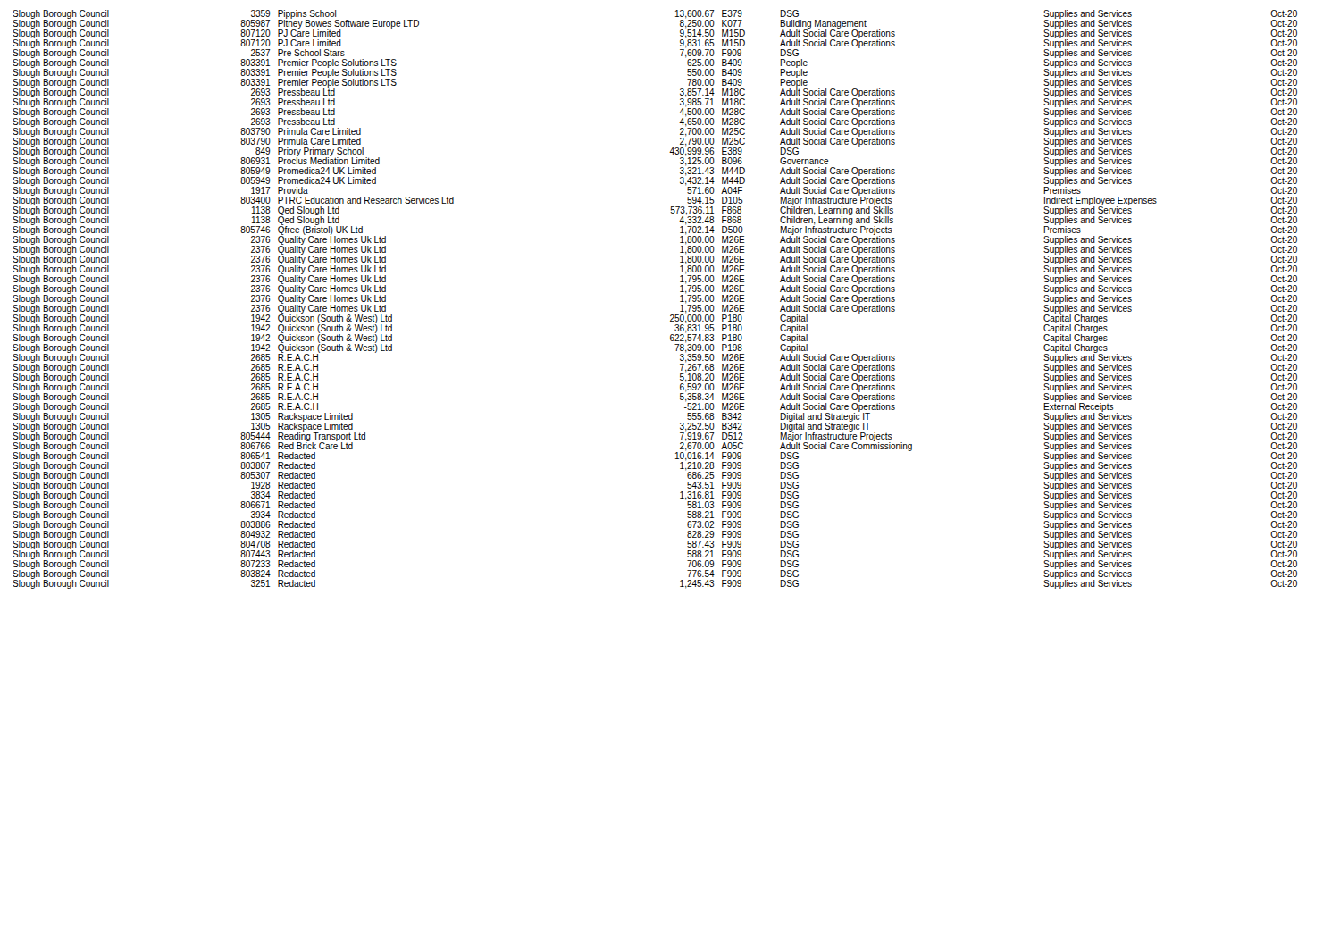| Slough Borough Council | 3359 | Pippins School | 13,600.67 | E379 | DSG | Supplies and Services | Oct-20 |
| Slough Borough Council | 805987 | Pitney Bowes Software Europe LTD | 8,250.00 | K077 | Building Management | Supplies and Services | Oct-20 |
| Slough Borough Council | 807120 | PJ Care Limited | 9,514.50 | M15D | Adult Social Care Operations | Supplies and Services | Oct-20 |
| Slough Borough Council | 807120 | PJ Care Limited | 9,831.65 | M15D | Adult Social Care Operations | Supplies and Services | Oct-20 |
| Slough Borough Council | 2537 | Pre School Stars | 7,609.70 | F909 | DSG | Supplies and Services | Oct-20 |
| Slough Borough Council | 803391 | Premier People Solutions LTS | 625.00 | B409 | People | Supplies and Services | Oct-20 |
| Slough Borough Council | 803391 | Premier People Solutions LTS | 550.00 | B409 | People | Supplies and Services | Oct-20 |
| Slough Borough Council | 803391 | Premier People Solutions LTS | 780.00 | B409 | People | Supplies and Services | Oct-20 |
| Slough Borough Council | 2693 | Pressbeau Ltd | 3,857.14 | M18C | Adult Social Care Operations | Supplies and Services | Oct-20 |
| Slough Borough Council | 2693 | Pressbeau Ltd | 3,985.71 | M18C | Adult Social Care Operations | Supplies and Services | Oct-20 |
| Slough Borough Council | 2693 | Pressbeau Ltd | 4,500.00 | M28C | Adult Social Care Operations | Supplies and Services | Oct-20 |
| Slough Borough Council | 2693 | Pressbeau Ltd | 4,650.00 | M28C | Adult Social Care Operations | Supplies and Services | Oct-20 |
| Slough Borough Council | 803790 | Primula Care Limited | 2,700.00 | M25C | Adult Social Care Operations | Supplies and Services | Oct-20 |
| Slough Borough Council | 803790 | Primula Care Limited | 2,790.00 | M25C | Adult Social Care Operations | Supplies and Services | Oct-20 |
| Slough Borough Council | 849 | Priory Primary School | 430,999.96 | E389 | DSG | Supplies and Services | Oct-20 |
| Slough Borough Council | 806931 | Proclus Mediation Limited | 3,125.00 | B096 | Governance | Supplies and Services | Oct-20 |
| Slough Borough Council | 805949 | Promedica24 UK Limited | 3,321.43 | M44D | Adult Social Care Operations | Supplies and Services | Oct-20 |
| Slough Borough Council | 805949 | Promedica24 UK Limited | 3,432.14 | M44D | Adult Social Care Operations | Supplies and Services | Oct-20 |
| Slough Borough Council | 1917 | Provida | 571.60 | A04F | Adult Social Care Operations | Premises | Oct-20 |
| Slough Borough Council | 803400 | PTRC Education and Research Services Ltd | 594.15 | D105 | Major Infrastructure Projects | Indirect Employee Expenses | Oct-20 |
| Slough Borough Council | 1138 | Qed Slough Ltd | 573,736.11 | F868 | Children, Learning and Skills | Supplies and Services | Oct-20 |
| Slough Borough Council | 1138 | Qed Slough Ltd | 4,332.48 | F868 | Children, Learning and Skills | Supplies and Services | Oct-20 |
| Slough Borough Council | 805746 | Qfree (Bristol) UK Ltd | 1,702.14 | D500 | Major Infrastructure Projects | Premises | Oct-20 |
| Slough Borough Council | 2376 | Quality Care Homes Uk Ltd | 1,800.00 | M26E | Adult Social Care Operations | Supplies and Services | Oct-20 |
| Slough Borough Council | 2376 | Quality Care Homes Uk Ltd | 1,800.00 | M26E | Adult Social Care Operations | Supplies and Services | Oct-20 |
| Slough Borough Council | 2376 | Quality Care Homes Uk Ltd | 1,800.00 | M26E | Adult Social Care Operations | Supplies and Services | Oct-20 |
| Slough Borough Council | 2376 | Quality Care Homes Uk Ltd | 1,800.00 | M26E | Adult Social Care Operations | Supplies and Services | Oct-20 |
| Slough Borough Council | 2376 | Quality Care Homes Uk Ltd | 1,795.00 | M26E | Adult Social Care Operations | Supplies and Services | Oct-20 |
| Slough Borough Council | 2376 | Quality Care Homes Uk Ltd | 1,795.00 | M26E | Adult Social Care Operations | Supplies and Services | Oct-20 |
| Slough Borough Council | 2376 | Quality Care Homes Uk Ltd | 1,795.00 | M26E | Adult Social Care Operations | Supplies and Services | Oct-20 |
| Slough Borough Council | 2376 | Quality Care Homes Uk Ltd | 1,795.00 | M26E | Adult Social Care Operations | Supplies and Services | Oct-20 |
| Slough Borough Council | 1942 | Quickson (South & West) Ltd | 250,000.00 | P180 | Capital | Capital Charges | Oct-20 |
| Slough Borough Council | 1942 | Quickson (South & West) Ltd | 36,831.95 | P180 | Capital | Capital Charges | Oct-20 |
| Slough Borough Council | 1942 | Quickson (South & West) Ltd | 622,574.83 | P180 | Capital | Capital Charges | Oct-20 |
| Slough Borough Council | 1942 | Quickson (South & West) Ltd | 78,309.00 | P198 | Capital | Capital Charges | Oct-20 |
| Slough Borough Council | 2685 | R.E.A.C.H | 3,359.50 | M26E | Adult Social Care Operations | Supplies and Services | Oct-20 |
| Slough Borough Council | 2685 | R.E.A.C.H | 7,267.68 | M26E | Adult Social Care Operations | Supplies and Services | Oct-20 |
| Slough Borough Council | 2685 | R.E.A.C.H | 5,108.20 | M26E | Adult Social Care Operations | Supplies and Services | Oct-20 |
| Slough Borough Council | 2685 | R.E.A.C.H | 6,592.00 | M26E | Adult Social Care Operations | Supplies and Services | Oct-20 |
| Slough Borough Council | 2685 | R.E.A.C.H | 5,358.34 | M26E | Adult Social Care Operations | Supplies and Services | Oct-20 |
| Slough Borough Council | 2685 | R.E.A.C.H | -521.80 | M26E | Adult Social Care Operations | External Receipts | Oct-20 |
| Slough Borough Council | 1305 | Rackspace Limited | 555.68 | B342 | Digital and Strategic IT | Supplies and Services | Oct-20 |
| Slough Borough Council | 1305 | Rackspace Limited | 3,252.50 | B342 | Digital and Strategic IT | Supplies and Services | Oct-20 |
| Slough Borough Council | 805444 | Reading Transport Ltd | 7,919.67 | D512 | Major Infrastructure Projects | Supplies and Services | Oct-20 |
| Slough Borough Council | 806766 | Red Brick Care Ltd | 2,670.00 | A05C | Adult Social Care Commissioning | Supplies and Services | Oct-20 |
| Slough Borough Council | 806541 | Redacted | 10,016.14 | F909 | DSG | Supplies and Services | Oct-20 |
| Slough Borough Council | 803807 | Redacted | 1,210.28 | F909 | DSG | Supplies and Services | Oct-20 |
| Slough Borough Council | 805307 | Redacted | 686.25 | F909 | DSG | Supplies and Services | Oct-20 |
| Slough Borough Council | 1928 | Redacted | 543.51 | F909 | DSG | Supplies and Services | Oct-20 |
| Slough Borough Council | 3834 | Redacted | 1,316.81 | F909 | DSG | Supplies and Services | Oct-20 |
| Slough Borough Council | 806671 | Redacted | 581.03 | F909 | DSG | Supplies and Services | Oct-20 |
| Slough Borough Council | 3934 | Redacted | 588.21 | F909 | DSG | Supplies and Services | Oct-20 |
| Slough Borough Council | 803886 | Redacted | 673.02 | F909 | DSG | Supplies and Services | Oct-20 |
| Slough Borough Council | 804932 | Redacted | 828.29 | F909 | DSG | Supplies and Services | Oct-20 |
| Slough Borough Council | 804708 | Redacted | 587.43 | F909 | DSG | Supplies and Services | Oct-20 |
| Slough Borough Council | 807443 | Redacted | 588.21 | F909 | DSG | Supplies and Services | Oct-20 |
| Slough Borough Council | 807233 | Redacted | 706.09 | F909 | DSG | Supplies and Services | Oct-20 |
| Slough Borough Council | 803824 | Redacted | 776.54 | F909 | DSG | Supplies and Services | Oct-20 |
| Slough Borough Council | 3251 | Redacted | 1,245.43 | F909 | DSG | Supplies and Services | Oct-20 |